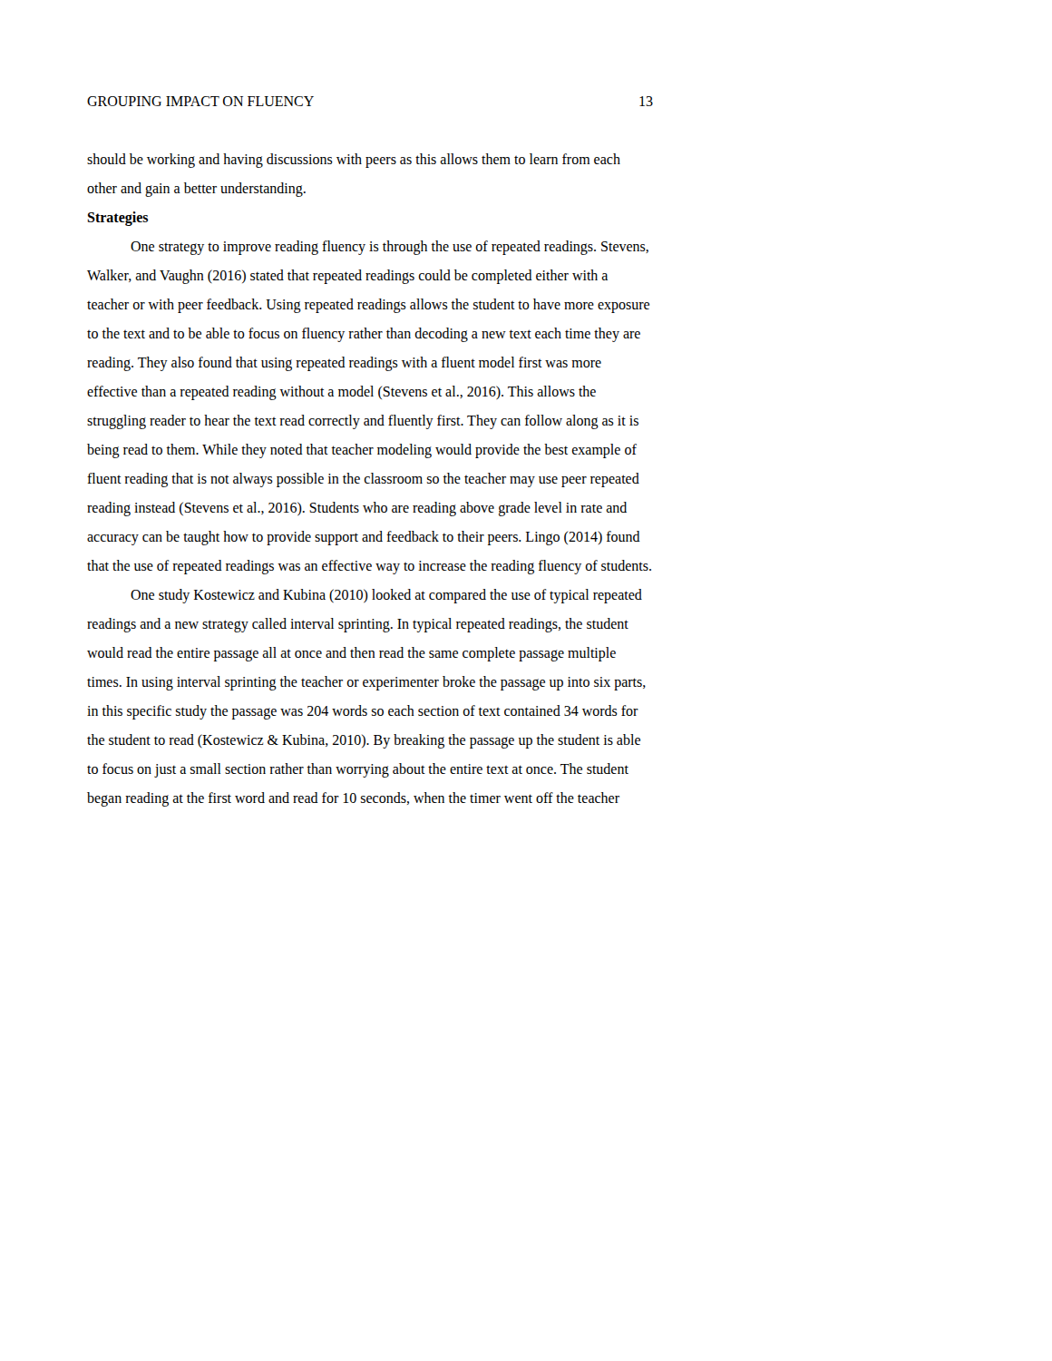Grouping Impact on Fluency 13
should be working and having discussions with peers as this allows them to learn from each other and gain a better understanding.
Strategies
One strategy to improve reading fluency is through the use of repeated readings. Stevens, Walker, and Vaughn (2016) stated that repeated readings could be completed either with a teacher or with peer feedback. Using repeated readings allows the student to have more exposure to the text and to be able to focus on fluency rather than decoding a new text each time they are reading. They also found that using repeated readings with a fluent model first was more effective than a repeated reading without a model (Stevens et al., 2016). This allows the struggling reader to hear the text read correctly and fluently first. They can follow along as it is being read to them. While they noted that teacher modeling would provide the best example of fluent reading that is not always possible in the classroom so the teacher may use peer repeated reading instead (Stevens et al., 2016). Students who are reading above grade level in rate and accuracy can be taught how to provide support and feedback to their peers. Lingo (2014) found that the use of repeated readings was an effective way to increase the reading fluency of students.
One study Kostewicz and Kubina (2010) looked at compared the use of typical repeated readings and a new strategy called interval sprinting. In typical repeated readings, the student would read the entire passage all at once and then read the same complete passage multiple times. In using interval sprinting the teacher or experimenter broke the passage up into six parts, in this specific study the passage was 204 words so each section of text contained 34 words for the student to read (Kostewicz & Kubina, 2010). By breaking the passage up the student is able to focus on just a small section rather than worrying about the entire text at once. The student began reading at the first word and read for 10 seconds, when the timer went off the teacher